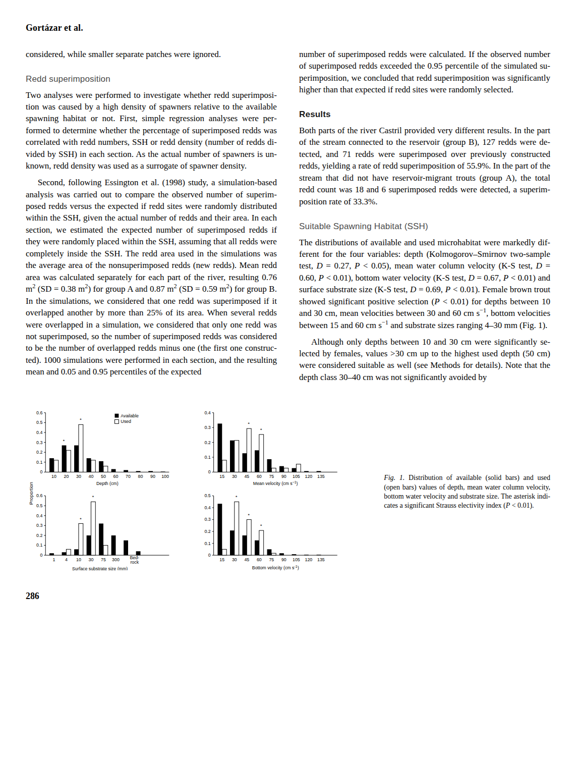Gortázar et al.
considered, while smaller separate patches were ignored.
Redd superimposition
Two analyses were performed to investigate whether redd superimposition was caused by a high density of spawners relative to the available spawning habitat or not. First, simple regression analyses were performed to determine whether the percentage of superimposed redds was correlated with redd numbers, SSH or redd density (number of redds divided by SSH) in each section. As the actual number of spawners is unknown, redd density was used as a surrogate of spawner density.
Second, following Essington et al. (1998) study, a simulation-based analysis was carried out to compare the observed number of superimposed redds versus the expected if redd sites were randomly distributed within the SSH, given the actual number of redds and their area. In each section, we estimated the expected number of superimposed redds if they were randomly placed within the SSH, assuming that all redds were completely inside the SSH. The redd area used in the simulations was the average area of the nonsuperimposed redds (new redds). Mean redd area was calculated separately for each part of the river, resulting 0.76 m2 (SD = 0.38 m2) for group A and 0.87 m2 (SD = 0.59 m2) for group B. In the simulations, we considered that one redd was superimposed if it overlapped another by more than 25% of its area. When several redds were overlapped in a simulation, we considered that only one redd was not superimposed, so the number of superimposed redds was considered to be the number of overlapped redds minus one (the first one constructed). 1000 simulations were performed in each section, and the resulting mean and 0.05 and 0.95 percentiles of the expected
number of superimposed redds were calculated. If the observed number of superimposed redds exceeded the 0.95 percentile of the simulated superimposition, we concluded that redd superimposition was significantly higher than that expected if redd sites were randomly selected.
Results
Both parts of the river Castril provided very different results. In the part of the stream connected to the reservoir (group B), 127 redds were detected, and 71 redds were superimposed over previously constructed redds, yielding a rate of redd superimposition of 55.9%. In the part of the stream that did not have reservoir-migrant trouts (group A), the total redd count was 18 and 6 superimposed redds were detected, a superimposition rate of 33.3%.
Suitable Spawning Habitat (SSH)
The distributions of available and used microhabitat were markedly different for the four variables: depth (Kolmogorov–Smirnov two-sample test, D = 0.27, P < 0.05), mean water column velocity (K-S test, D = 0.60, P < 0.01), bottom water velocity (K-S test, D = 0.67, P < 0.01) and surface substrate size (K-S test, D = 0.69, P < 0.01). Female brown trout showed significant positive selection (P < 0.01) for depths between 10 and 30 cm, mean velocities between 30 and 60 cm s−1, bottom velocities between 15 and 60 cm s−1 and substrate sizes ranging 4–30 mm (Fig. 1).
Although only depths between 10 and 30 cm were significantly selected by females, values >30 cm up to the highest used depth (50 cm) were considered suitable as well (see Methods for details). Note that the depth class 30–40 cm was not significantly avoided by
0.6 0.5 0.4 0.3 0.2 0.1 0 * * 10 20 30 40 50 60 70 80 90 100 Depth (cm) Available Used 0.4 0.3 0.2 0.1 0 * * 15 30 45 60 75 90 105 120 135 Mean velocity (cm s−1) 0.6 0.5 0.4 0.3 0.2 0.1 0 * * 1 4 10 30 75 300 Bed- rock Surface substrate size (mm) 0.5 0.4 0.3 0.2 0.1 0 * * * 15 30 45 60 75 90 105 120 135 Bottom velocity (cm s-1) Proportion
Fig. 1. Distribution of available (solid bars) and used (open bars) values of depth, mean water column velocity, bottom water velocity and substrate size. The asterisk indicates a significant Strauss electivity index (P < 0.01).
286